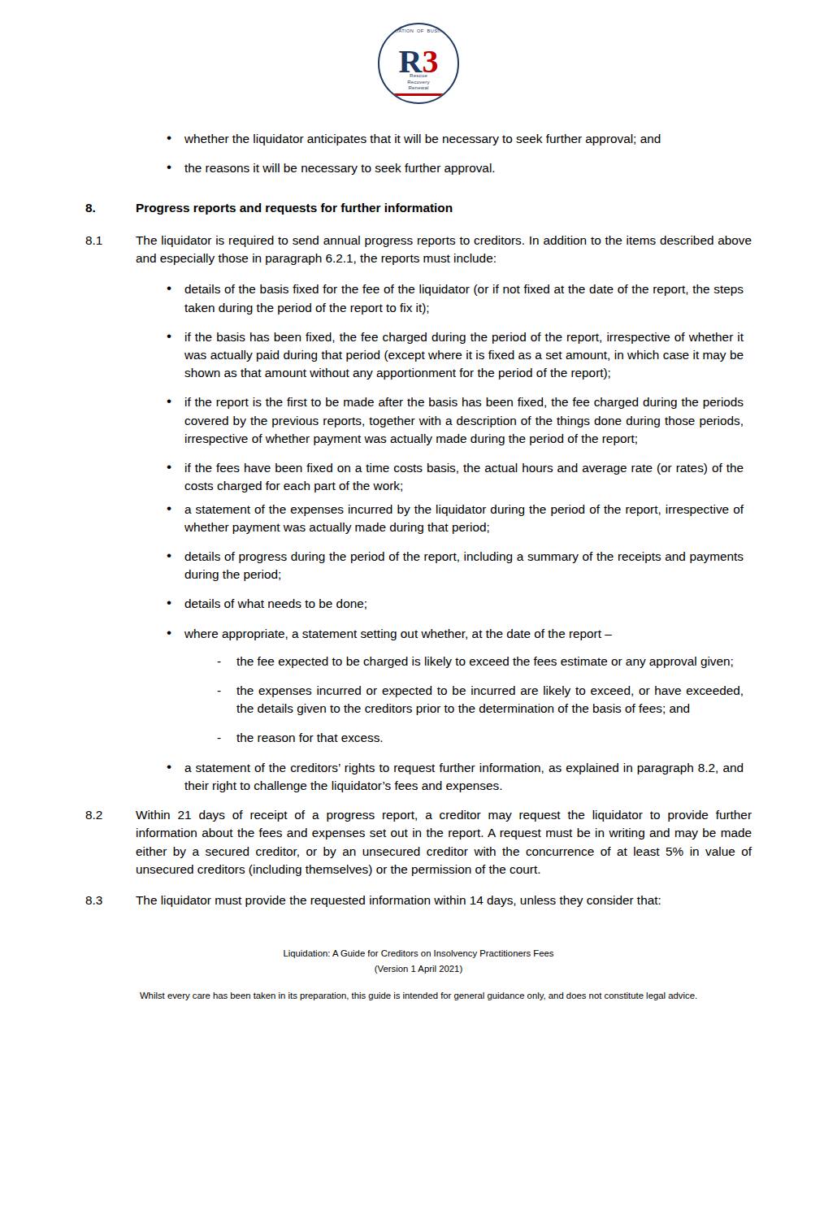ASSOCIATION OF BUSINESS RECOVERY PROFESSIONALS
R3
Rescue
Recovery
Renewal
whether the liquidator anticipates that it will be necessary to seek further approval; and
the reasons it will be necessary to seek further approval.
8. Progress reports and requests for further information
8.1
The liquidator is required to send annual progress reports to creditors. In addition to the items described above and especially those in paragraph 6.2.1, the reports must include:
details of the basis fixed for the fee of the liquidator (or if not fixed at the date of the report, the steps taken during the period of the report to fix it);
if the basis has been fixed, the fee charged during the period of the report, irrespective of whether it was actually paid during that period (except where it is fixed as a set amount, in which case it may be shown as that amount without any apportionment for the period of the report);
if the report is the first to be made after the basis has been fixed, the fee charged during the periods covered by the previous reports, together with a description of the things done during those periods, irrespective of whether payment was actually made during the period of the report;
if the fees have been fixed on a time costs basis, the actual hours and average rate (or rates) of the costs charged for each part of the work;
a statement of the expenses incurred by the liquidator during the period of the report, irrespective of whether payment was actually made during that period;
details of progress during the period of the report, including a summary of the receipts and payments during the period;
details of what needs to be done;
where appropriate, a statement setting out whether, at the date of the report –
the fee expected to be charged is likely to exceed the fees estimate or any approval given;
the expenses incurred or expected to be incurred are likely to exceed, or have exceeded, the details given to the creditors prior to the determination of the basis of fees; and
the reason for that excess.
a statement of the creditors’ rights to request further information, as explained in paragraph 8.2, and their right to challenge the liquidator’s fees and expenses.
8.2
Within 21 days of receipt of a progress report, a creditor may request the liquidator to provide further information about the fees and expenses set out in the report. A request must be in writing and may be made either by a secured creditor, or by an unsecured creditor with the concurrence of at least 5% in value of unsecured creditors (including themselves) or the permission of the court.
8.3
The liquidator must provide the requested information within 14 days, unless they consider that:
Liquidation: A Guide for Creditors on Insolvency Practitioners Fees
(Version 1 April 2021)
Whilst every care has been taken in its preparation, this guide is intended for general guidance only, and does not constitute legal advice.